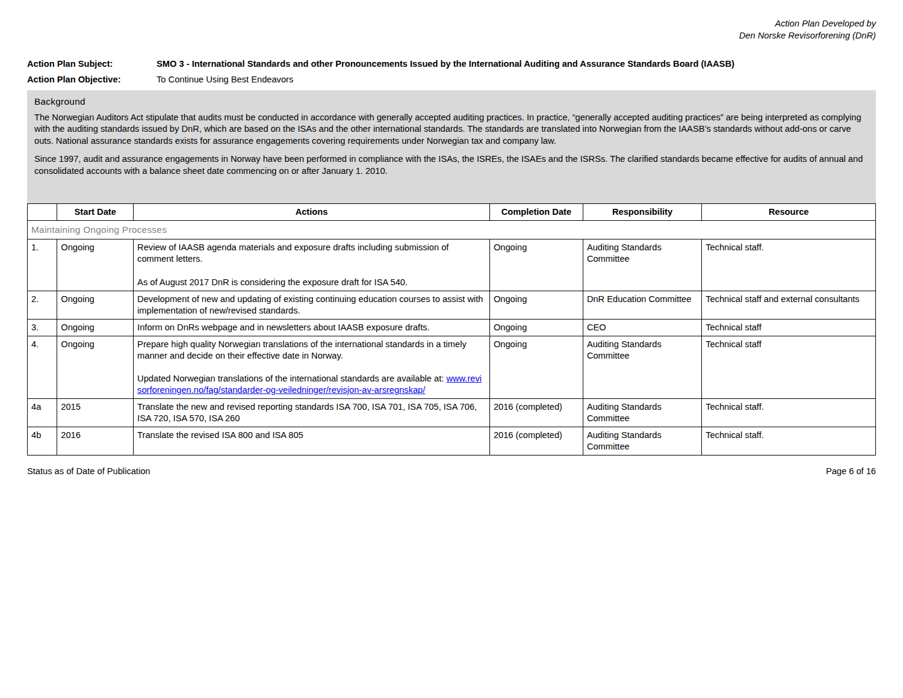Action Plan Developed by
Den Norske Revisorforening (DnR)
Action Plan Subject:
SMO 3 - International Standards and other Pronouncements Issued by the International Auditing and Assurance Standards Board (IAASB)
Action Plan Objective:
To Continue Using Best Endeavors
Background
The Norwegian Auditors Act stipulate that audits must be conducted in accordance with generally accepted auditing practices. In practice, “generally accepted auditing practices” are being interpreted as complying with the auditing standards issued by DnR, which are based on the ISAs and the other international standards. The standards are translated into Norwegian from the IAASB’s standards without add-ons or carve outs. National assurance standards exists for assurance engagements covering requirements under Norwegian tax and company law.
Since 1997, audit and assurance engagements in Norway have been performed in compliance with the ISAs, the ISREs, the ISAEs and the ISRSs. The clarified standards became effective for audits of annual and consolidated accounts with a balance sheet date commencing on or after January 1. 2010.
| | Start Date | Actions | Completion Date | Responsibility | Resource |
| --- | --- | --- | --- | --- | --- |
| Maintaining Ongoing Processes |
| 1. | Ongoing | Review of IAASB agenda materials and exposure drafts including submission of comment letters. As of August 2017 DnR is considering the exposure draft for ISA 540. | Ongoing | Auditing Standards Committee | Technical staff. |
| 2. | Ongoing | Development of new and updating of existing continuing education courses to assist with implementation of new/revised standards. | Ongoing | DnR Education Committee | Technical staff and external consultants |
| 3. | Ongoing | Inform on DnRs webpage and in newsletters about IAASB exposure drafts. | Ongoing | CEO | Technical staff |
| 4. | Ongoing | Prepare high quality Norwegian translations of the international standards in a timely manner and decide on their effective date in Norway. Updated Norwegian translations of the international standards are available at: www.revisorforeningen.no/fag/standarder-og-veiledninger/revisjon-av-arsregnskap/ | Ongoing | Auditing Standards Committee | Technical staff |
| 4a | 2015 | Translate the new and revised reporting standards ISA 700, ISA 701, ISA 705, ISA 706, ISA 720, ISA 570, ISA 260 | 2016 (completed) | Auditing Standards Committee | Technical staff. |
| 4b | 2016 | Translate the revised ISA 800 and ISA 805 | 2016 (completed) | Auditing Standards Committee | Technical staff. |
Status as of Date of Publication
Page 6 of 16